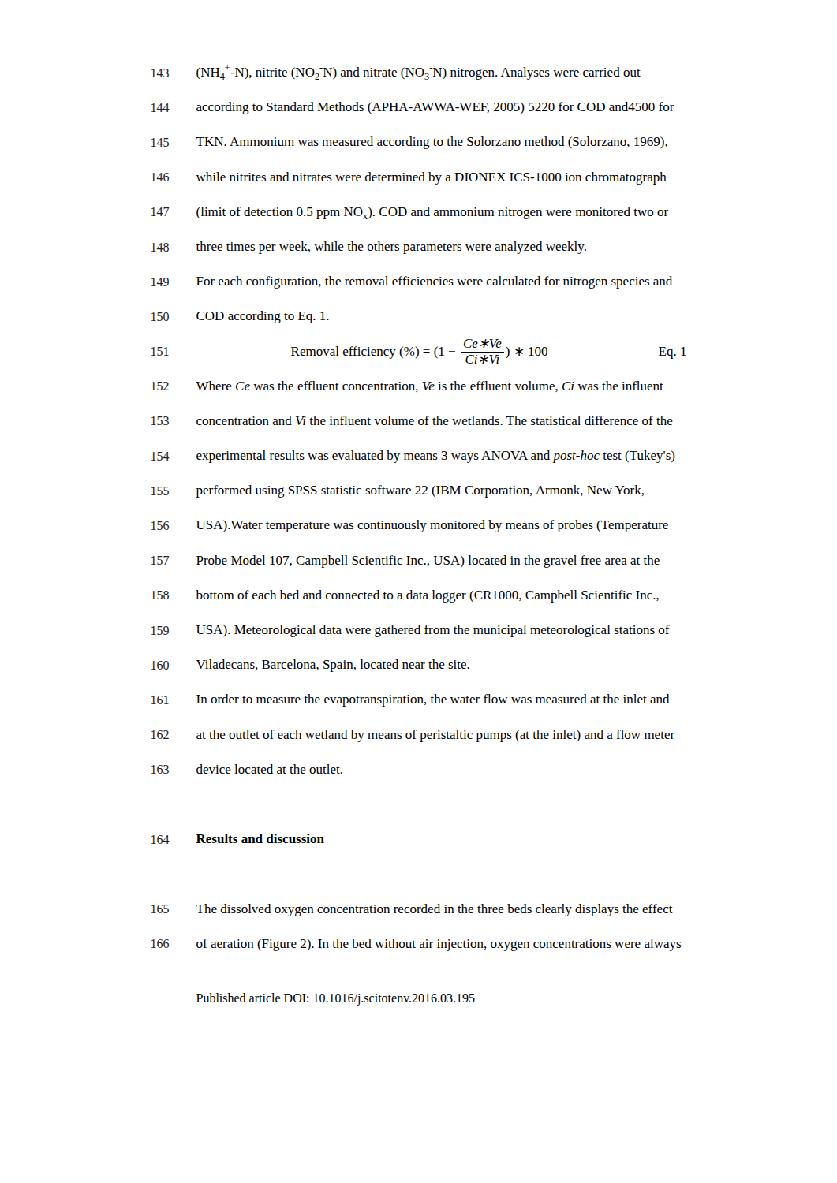143(NH4+-N), nitrite (NO2-N) and nitrate (NO3-N) nitrogen. Analyses were carried out
144 according to Standard Methods (APHA-AWWA-WEF, 2005) 5220 for COD and4500 for
145 TKN. Ammonium was measured according to the Solorzano method (Solorzano, 1969),
146 while nitrites and nitrates were determined by a DIONEX ICS-1000 ion chromatograph
147(limit of detection 0.5 ppm NOx). COD and ammonium nitrogen were monitored two or
148 three times per week, while the others parameters were analyzed weekly.
149 For each configuration, the removal efficiencies were calculated for nitrogen species and
150 COD according to Eq. 1.
151 Removal efficiency (%) = (1 − Ce∗Ve Ci∗Vi) ∗ 100 Eq. 1
152 Where Ce was the effluent concentration, Ve is the effluent volume, Ci was the influent
153 concentration and Vi the influent volume of the wetlands. The statistical difference of the
154 experimental results was evaluated by means 3 ways ANOVA and post-hoc test (Tukey's)
155 performed using SPSS statistic software 22 (IBM Corporation, Armonk, New York,
156 USA).Water temperature was continuously monitored by means of probes (Temperature
157 Probe Model 107, Campbell Scientific Inc., USA) located in the gravel free area at the
158 bottom of each bed and connected to a data logger (CR1000, Campbell Scientific Inc.,
159 USA). Meteorological data were gathered from the municipal meteorological stations of
160 Viladecans, Barcelona, Spain, located near the site.
161 In order to measure the evapotranspiration, the water flow was measured at the inlet and
162 at the outlet of each wetland by means of peristaltic pumps (at the inlet) and a flow meter
163 device located at the outlet.
164 Results and discussion
165 The dissolved oxygen concentration recorded in the three beds clearly displays the effect
166 of aeration (Figure 2). In the bed without air injection, oxygen concentrations were always
Published article DOI: 10.1016/j.scitotenv.2016.03.195